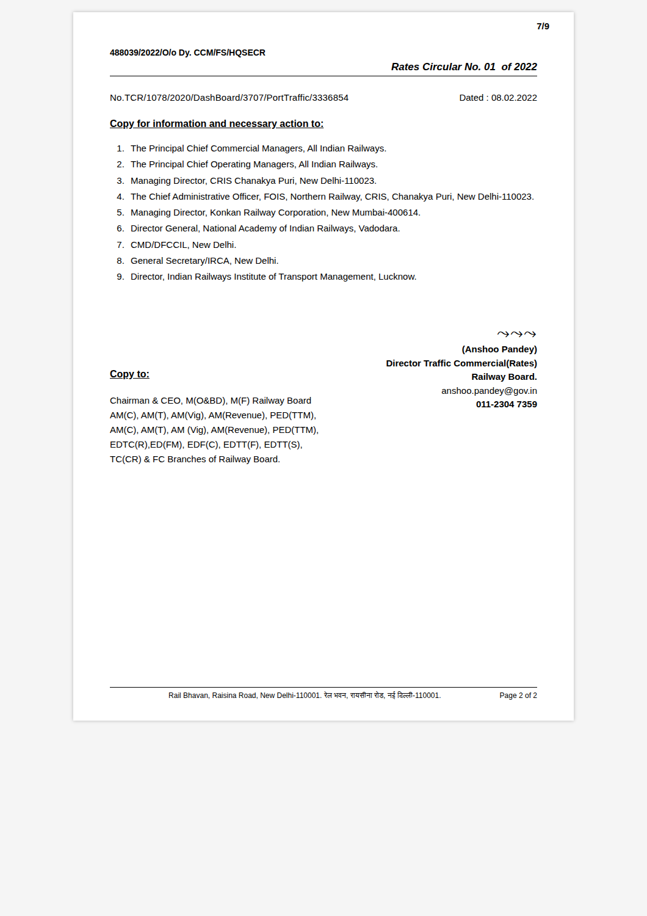7/9
488039/2022/O/o Dy. CCM/FS/HQSECR
Rates Circular No. 01 of 2022
No.TCR/1078/2020/DashBoard/3707/PortTraffic/3336854 Dated : 08.02.2022
Copy for information and necessary action to:
The Principal Chief Commercial Managers, All Indian Railways.
The Principal Chief Operating Managers, All Indian Railways.
Managing Director, CRIS Chanakya Puri, New Delhi-110023.
The Chief Administrative Officer, FOIS, Northern Railway, CRIS, Chanakya Puri, New Delhi-110023.
Managing Director, Konkan Railway Corporation, New Mumbai-400614.
Director General, National Academy of Indian Railways, Vadodara.
CMD/DFCCIL, New Delhi.
General Secretary/IRCA, New Delhi.
Director, Indian Railways Institute of Transport Management, Lucknow.
⤳⤳⤳
(Anshoo Pandey)
Director Traffic Commercial(Rates)
Railway Board.
anshoo.pandey@gov.in
011-2304 7359
Copy to:
Chairman & CEO, M(O&BD), M(F) Railway Board
AM(C), AM(T), AM(Vig), AM(Revenue), PED(TTM),
AM(C), AM(T), AM (Vig), AM(Revenue), PED(TTM),
EDTC(R),ED(FM), EDF(C), EDTT(F), EDTT(S),
TC(CR) & FC Branches of Railway Board.
Rail Bhavan, Raisina Road, New Delhi-110001. रेल भवन, रायसीना रोड, नई दिल्ली-110001. Page 2 of 2